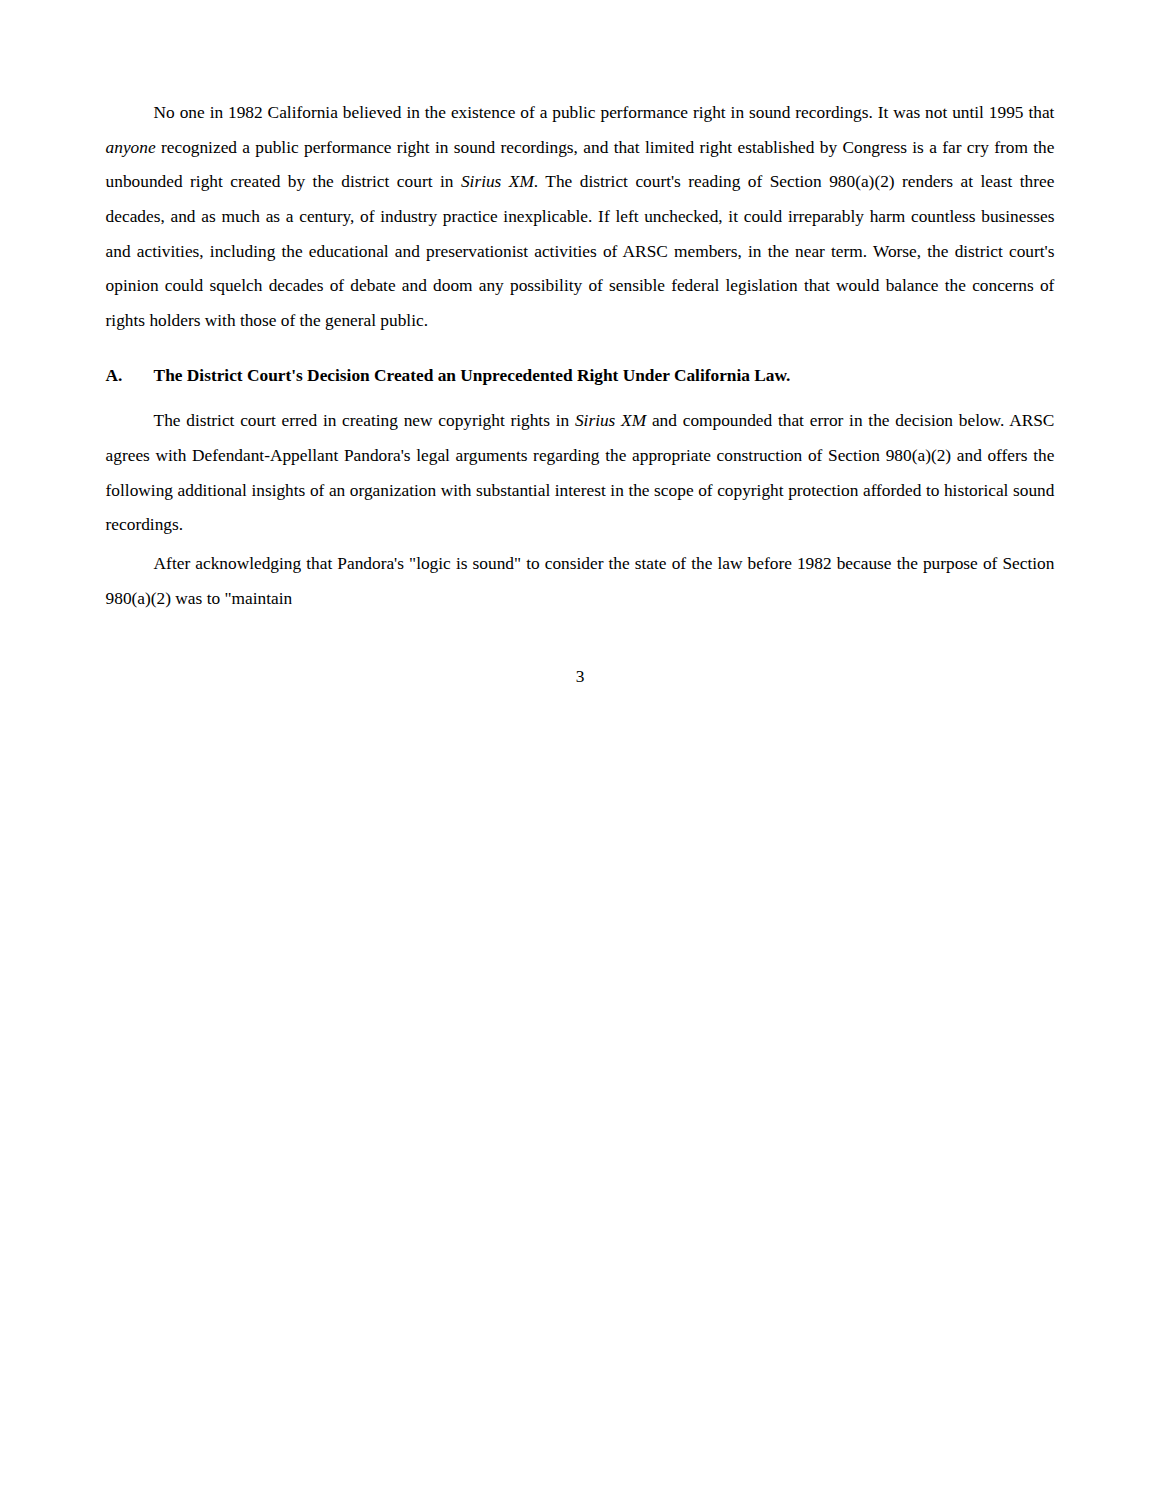No one in 1982 California believed in the existence of a public performance right in sound recordings. It was not until 1995 that anyone recognized a public performance right in sound recordings, and that limited right established by Congress is a far cry from the unbounded right created by the district court in Sirius XM. The district court's reading of Section 980(a)(2) renders at least three decades, and as much as a century, of industry practice inexplicable. If left unchecked, it could irreparably harm countless businesses and activities, including the educational and preservationist activities of ARSC members, in the near term. Worse, the district court's opinion could squelch decades of debate and doom any possibility of sensible federal legislation that would balance the concerns of rights holders with those of the general public.
A. The District Court's Decision Created an Unprecedented Right Under California Law.
The district court erred in creating new copyright rights in Sirius XM and compounded that error in the decision below. ARSC agrees with Defendant-Appellant Pandora's legal arguments regarding the appropriate construction of Section 980(a)(2) and offers the following additional insights of an organization with substantial interest in the scope of copyright protection afforded to historical sound recordings.
After acknowledging that Pandora's "logic is sound" to consider the state of the law before 1982 because the purpose of Section 980(a)(2) was to "maintain
3